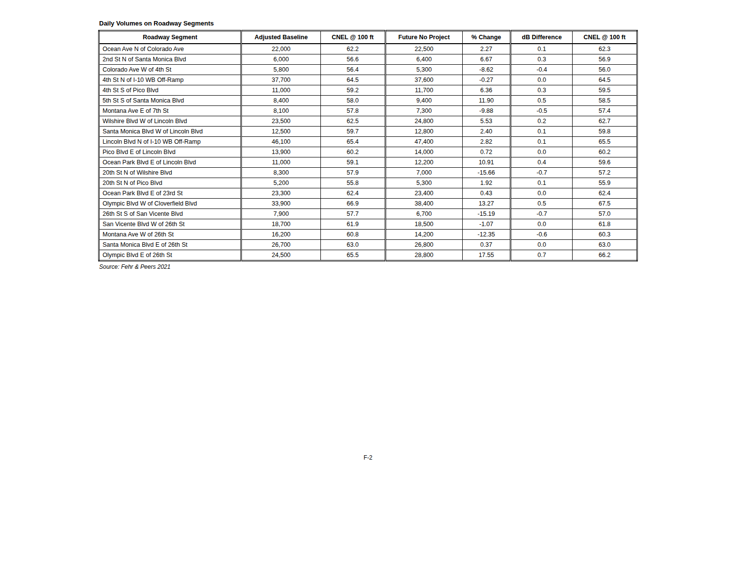Daily Volumes on Roadway Segments
| Roadway Segment | Adjusted Baseline | CNEL @ 100 ft | Future No Project | % Change | dB Difference | CNEL @ 100 ft |
| --- | --- | --- | --- | --- | --- | --- |
| Ocean Ave N of Colorado Ave | 22,000 | 62.2 | 22,500 | 2.27 | 0.1 | 62.3 |
| 2nd St N of Santa Monica Blvd | 6,000 | 56.6 | 6,400 | 6.67 | 0.3 | 56.9 |
| Colorado Ave W of 4th St | 5,800 | 56.4 | 5,300 | -8.62 | -0.4 | 56.0 |
| 4th St N of I-10 WB Off-Ramp | 37,700 | 64.5 | 37,600 | -0.27 | 0.0 | 64.5 |
| 4th St S of Pico Blvd | 11,000 | 59.2 | 11,700 | 6.36 | 0.3 | 59.5 |
| 5th St S of Santa Monica Blvd | 8,400 | 58.0 | 9,400 | 11.90 | 0.5 | 58.5 |
| Montana Ave E of 7th St | 8,100 | 57.8 | 7,300 | -9.88 | -0.5 | 57.4 |
| Wilshire Blvd W of Lincoln Blvd | 23,500 | 62.5 | 24,800 | 5.53 | 0.2 | 62.7 |
| Santa Monica Blvd W of Lincoln Blvd | 12,500 | 59.7 | 12,800 | 2.40 | 0.1 | 59.8 |
| Lincoln Blvd N of I-10 WB Off-Ramp | 46,100 | 65.4 | 47,400 | 2.82 | 0.1 | 65.5 |
| Pico Blvd E of Lincoln Blvd | 13,900 | 60.2 | 14,000 | 0.72 | 0.0 | 60.2 |
| Ocean Park Blvd E of Lincoln Blvd | 11,000 | 59.1 | 12,200 | 10.91 | 0.4 | 59.6 |
| 20th St N of Wilshire Blvd | 8,300 | 57.9 | 7,000 | -15.66 | -0.7 | 57.2 |
| 20th St N of Pico Blvd | 5,200 | 55.8 | 5,300 | 1.92 | 0.1 | 55.9 |
| Ocean Park Blvd E of 23rd St | 23,300 | 62.4 | 23,400 | 0.43 | 0.0 | 62.4 |
| Olympic Blvd W of Cloverfield Blvd | 33,900 | 66.9 | 38,400 | 13.27 | 0.5 | 67.5 |
| 26th St S of San Vicente Blvd | 7,900 | 57.7 | 6,700 | -15.19 | -0.7 | 57.0 |
| San Vicente Blvd W of 26th St | 18,700 | 61.9 | 18,500 | -1.07 | 0.0 | 61.8 |
| Montana Ave W of 26th St | 16,200 | 60.8 | 14,200 | -12.35 | -0.6 | 60.3 |
| Santa Monica Blvd E of 26th St | 26,700 | 63.0 | 26,800 | 0.37 | 0.0 | 63.0 |
| Olympic Blvd E of 26th St | 24,500 | 65.5 | 28,800 | 17.55 | 0.7 | 66.2 |
Source: Fehr & Peers 2021
F-2